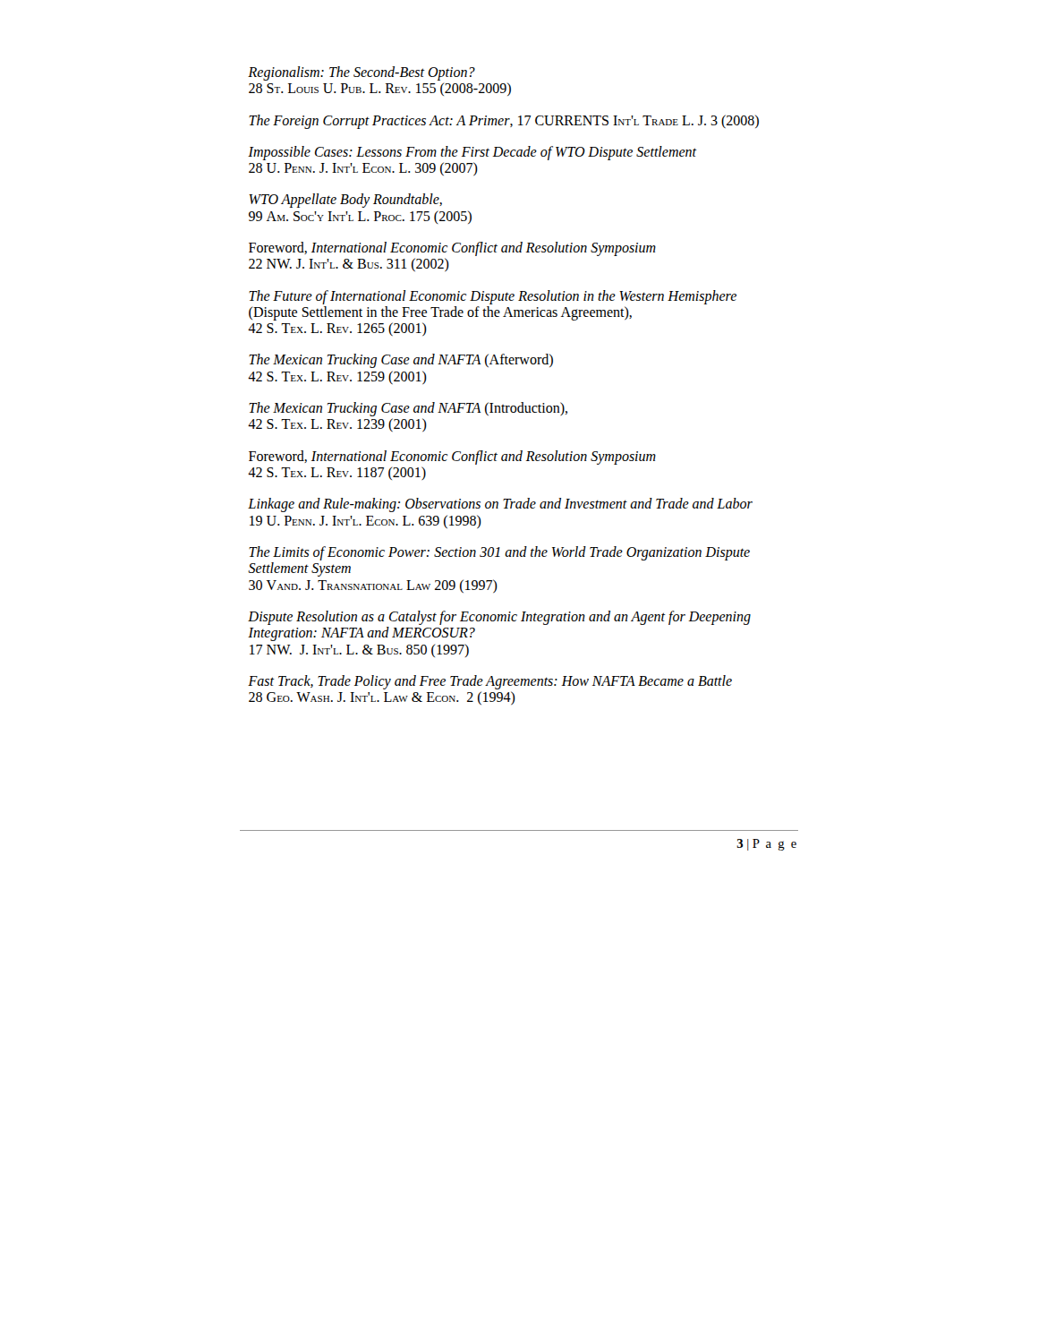Regionalism: The Second-Best Option?
28 St. Louis U. Pub. L. Rev. 155 (2008-2009)
The Foreign Corrupt Practices Act: A Primer, 17 CURRENTS Int'l Trade L. J. 3 (2008)
Impossible Cases: Lessons From the First Decade of WTO Dispute Settlement
28 U. Penn. J. Int'l Econ. L. 309 (2007)
WTO Appellate Body Roundtable,
99 Am. Soc'y Int'l L. Proc. 175 (2005)
Foreword, International Economic Conflict and Resolution Symposium
22 NW. J. Int'l. & Bus. 311 (2002)
The Future of International Economic Dispute Resolution in the Western Hemisphere
(Dispute Settlement in the Free Trade of the Americas Agreement),
42 S. Tex. L. Rev. 1265 (2001)
The Mexican Trucking Case and NAFTA (Afterword)
42 S. Tex. L. Rev. 1259 (2001)
The Mexican Trucking Case and NAFTA (Introduction),
42 S. Tex. L. Rev. 1239 (2001)
Foreword, International Economic Conflict and Resolution Symposium
42 S. Tex. L. Rev. 1187 (2001)
Linkage and Rule-making: Observations on Trade and Investment and Trade and Labor
19 U. Penn. J. Int'l. Econ. L. 639 (1998)
The Limits of Economic Power: Section 301 and the World Trade Organization Dispute Settlement System
30 Vand. J. Transnational Law 209 (1997)
Dispute Resolution as a Catalyst for Economic Integration and an Agent for Deepening Integration: NAFTA and MERCOSUR?
17 NW. J. Int'l. L. & Bus. 850 (1997)
Fast Track, Trade Policy and Free Trade Agreements: How NAFTA Became a Battle
28 Geo. Wash. J. Int'l. Law & Econ. 2 (1994)
3 | P a g e